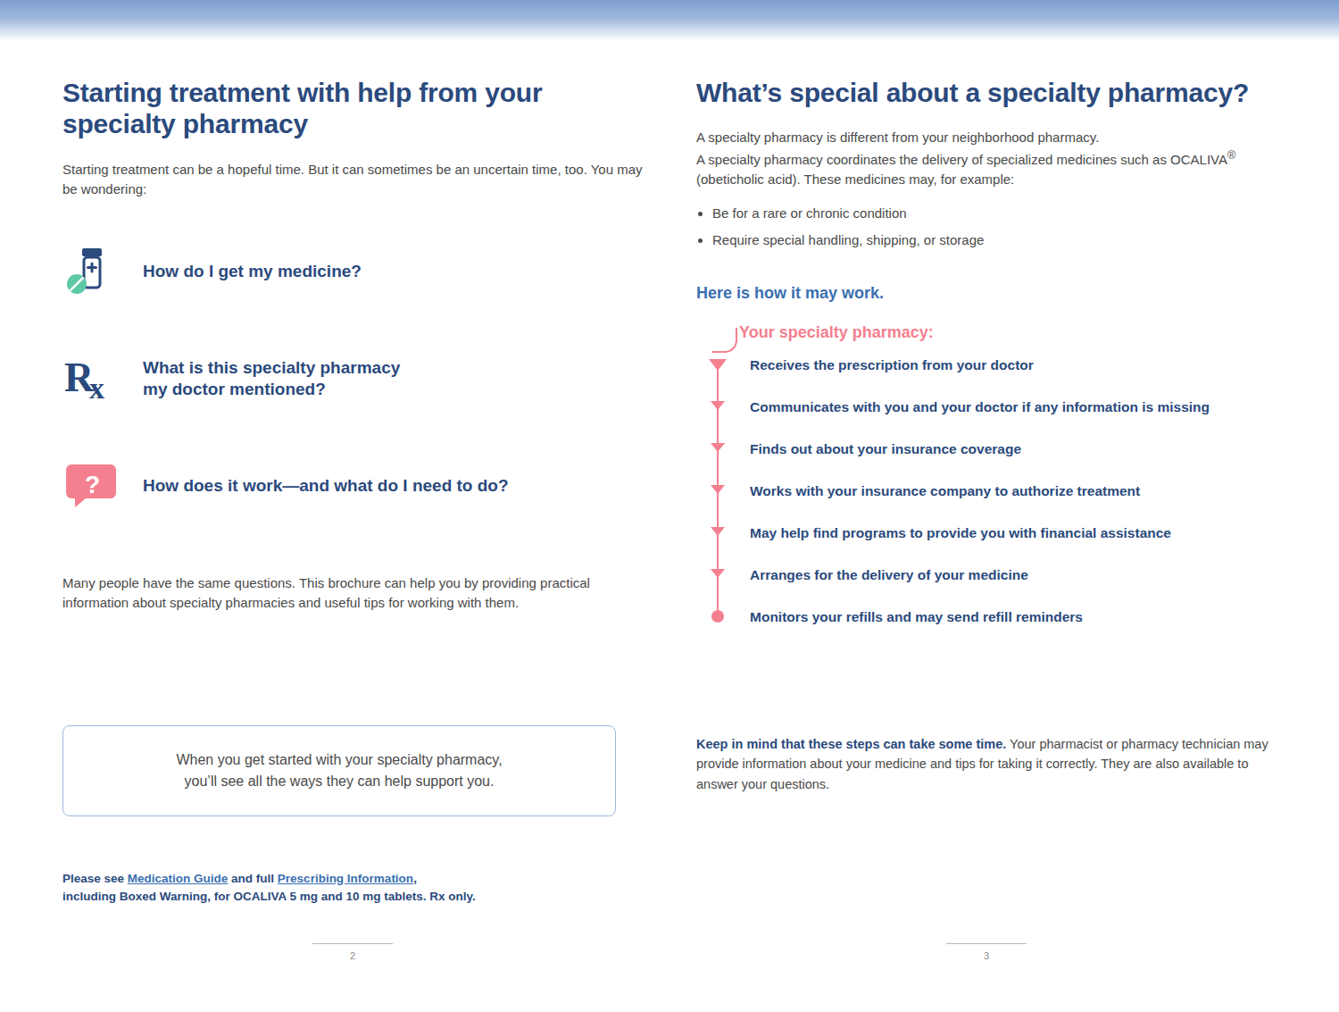Starting treatment with help from your specialty pharmacy
Starting treatment can be a hopeful time. But it can sometimes be an uncertain time, too. You may be wondering:
How do I get my medicine?
R x What is this specialty pharmacy
my doctor mentioned?
? How does it work—and what do I need to do?
Many people have the same questions. This brochure can help you by providing practical information about specialty pharmacies and useful tips for working with them.
When you get started with your specialty pharmacy,
you’ll see all the ways they can help support you.
Please see Medication Guide and full Prescribing Information,
including Boxed Warning, for OCALIVA 5 mg and 10 mg tablets. Rx only.
2
What’s special about a specialty pharmacy?
A specialty pharmacy is different from your neighborhood pharmacy.
A specialty pharmacy coordinates the delivery of specialized medicines such as OCALIVA® (obeticholic acid). These medicines may, for example:
Be for a rare or chronic condition
Require special handling, shipping, or storage
Here is how it may work.
Your specialty pharmacy:
Receives the prescription from your doctor
Communicates with you and your doctor if any information is missing
Finds out about your insurance coverage
Works with your insurance company to authorize treatment
May help find programs to provide you with financial assistance
Arranges for the delivery of your medicine
Monitors your refills and may send refill reminders
Keep in mind that these steps can take some time. Your pharmacist or pharmacy technician may provide information about your medicine and tips for taking it correctly. They are also available to answer your questions.
3